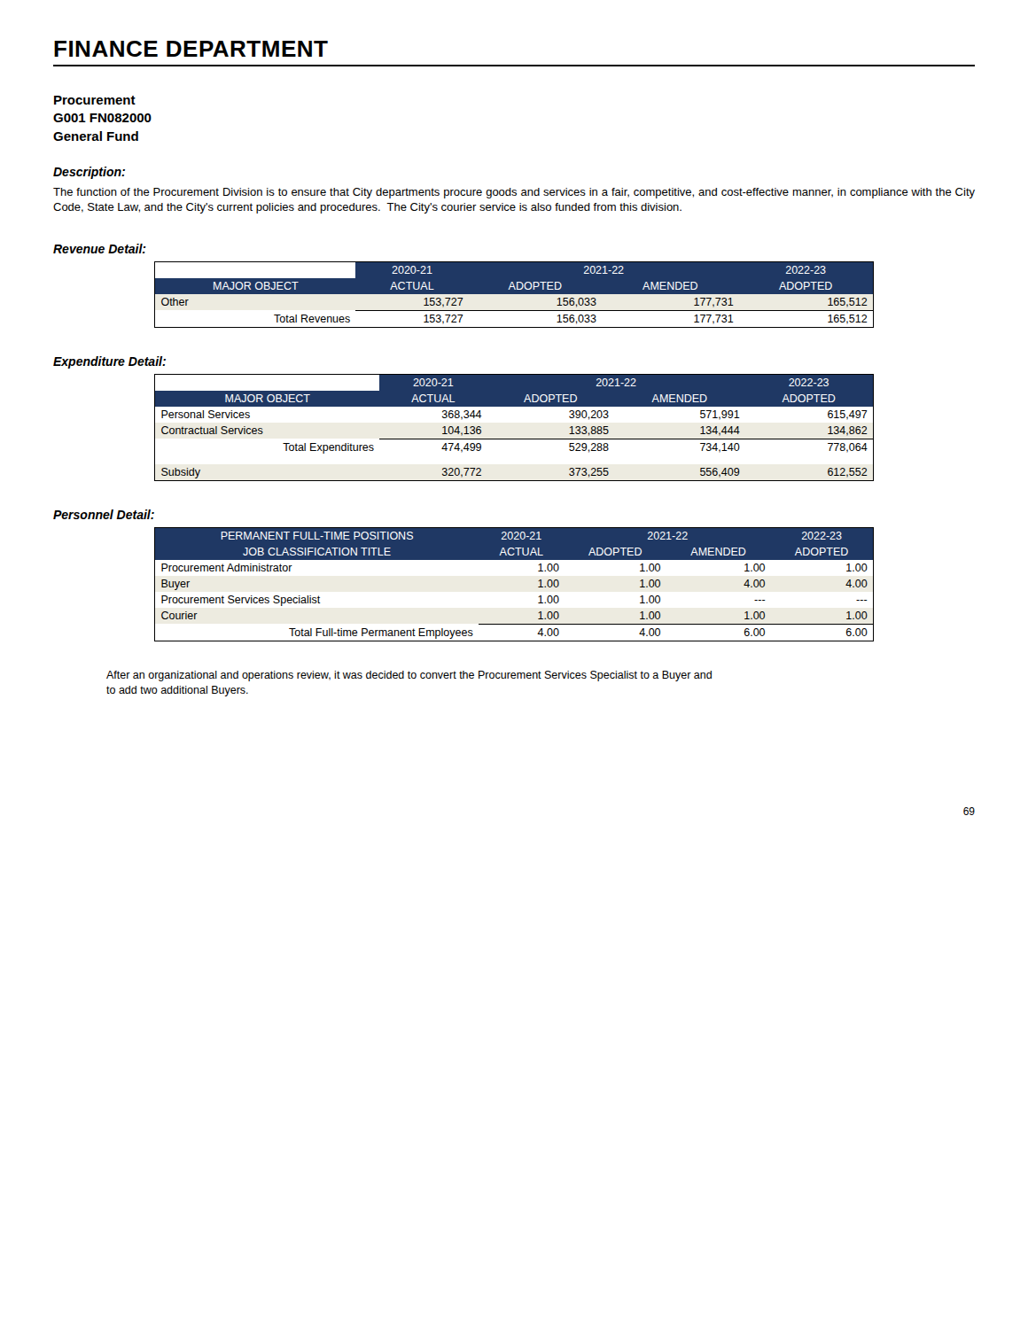FINANCE DEPARTMENT
Procurement
G001 FN082000
General Fund
Description:
The function of the Procurement Division is to ensure that City departments procure goods and services in a fair, competitive, and cost-effective manner, in compliance with the City Code, State Law, and the City's current policies and procedures. The City's courier service is also funded from this division.
Revenue Detail:
| | 2020-21 | 2021-22 | 2022-23 |
| MAJOR OBJECT | ACTUAL | ADOPTED | AMENDED | ADOPTED |
| Other | 153,727 | 156,033 | 177,731 | 165,512 |
| Total Revenues | 153,727 | 156,033 | 177,731 | 165,512 |
Expenditure Detail:
| | 2020-21 | 2021-22 | 2022-23 |
| MAJOR OBJECT | ACTUAL | ADOPTED | AMENDED | ADOPTED |
| Personal Services | 368,344 | 390,203 | 571,991 | 615,497 |
| Contractual Services | 104,136 | 133,885 | 134,444 | 134,862 |
| Total Expenditures | 474,499 | 529,288 | 734,140 | 778,064 |
| Subsidy | 320,772 | 373,255 | 556,409 | 612,552 |
Personnel Detail:
| PERMANENT FULL-TIME POSITIONS | 2020-21 | 2021-22 | 2022-23 |
| JOB CLASSIFICATION TITLE | ACTUAL | ADOPTED | AMENDED | ADOPTED |
| Procurement Administrator | 1.00 | 1.00 | 1.00 | 1.00 |
| Buyer | 1.00 | 1.00 | 4.00 | 4.00 |
| Procurement Services Specialist | 1.00 | 1.00 | --- | --- |
| Courier | 1.00 | 1.00 | 1.00 | 1.00 |
| Total Full-time Permanent Employees | 4.00 | 4.00 | 6.00 | 6.00 |
After an organizational and operations review, it was decided to convert the Procurement Services Specialist to a Buyer and
to add two additional Buyers.
69